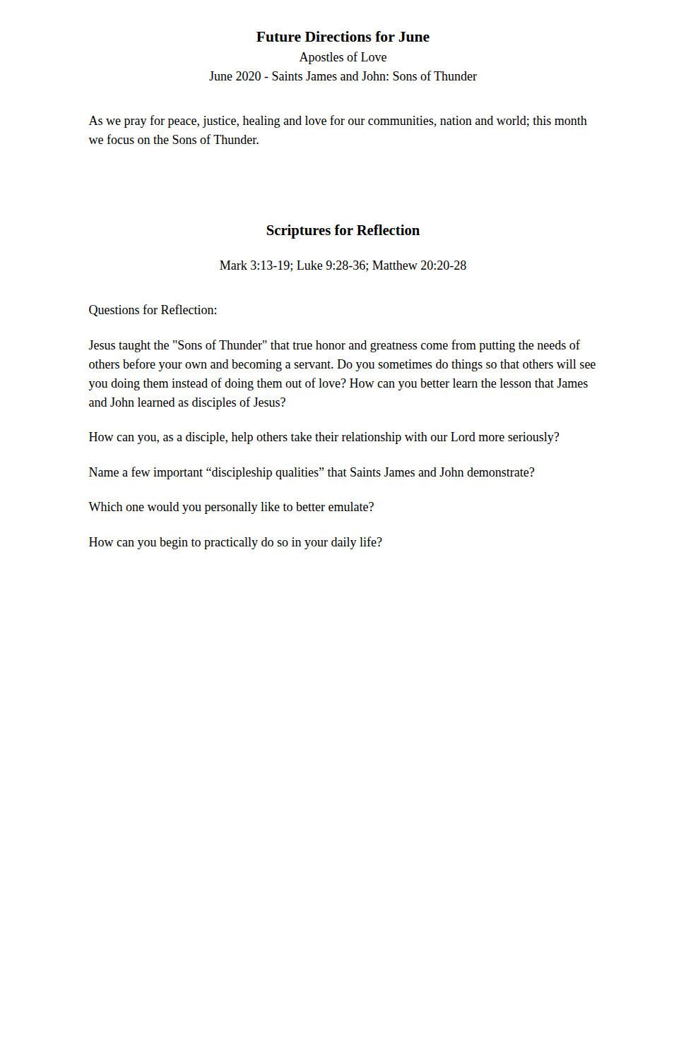Future Directions for June
Apostles of Love
June 2020 - Saints James and John: Sons of Thunder
As we pray for peace, justice, healing and love for our communities, nation and world; this month we focus on the Sons of Thunder.
Scriptures for Reflection
Mark 3:13-19; Luke 9:28-36; Matthew 20:20-28
Questions for Reflection:
Jesus taught the "Sons of Thunder" that true honor and greatness come from putting the needs of others before your own and becoming a servant. Do you sometimes do things so that others will see you doing them instead of doing them out of love? How can you better learn the lesson that James and John learned as disciples of Jesus?
How can you, as a disciple, help others take their relationship with our Lord more seriously?
Name a few important “discipleship qualities” that Saints James and John demonstrate?
Which one would you personally like to better emulate?
How can you begin to practically do so in your daily life?